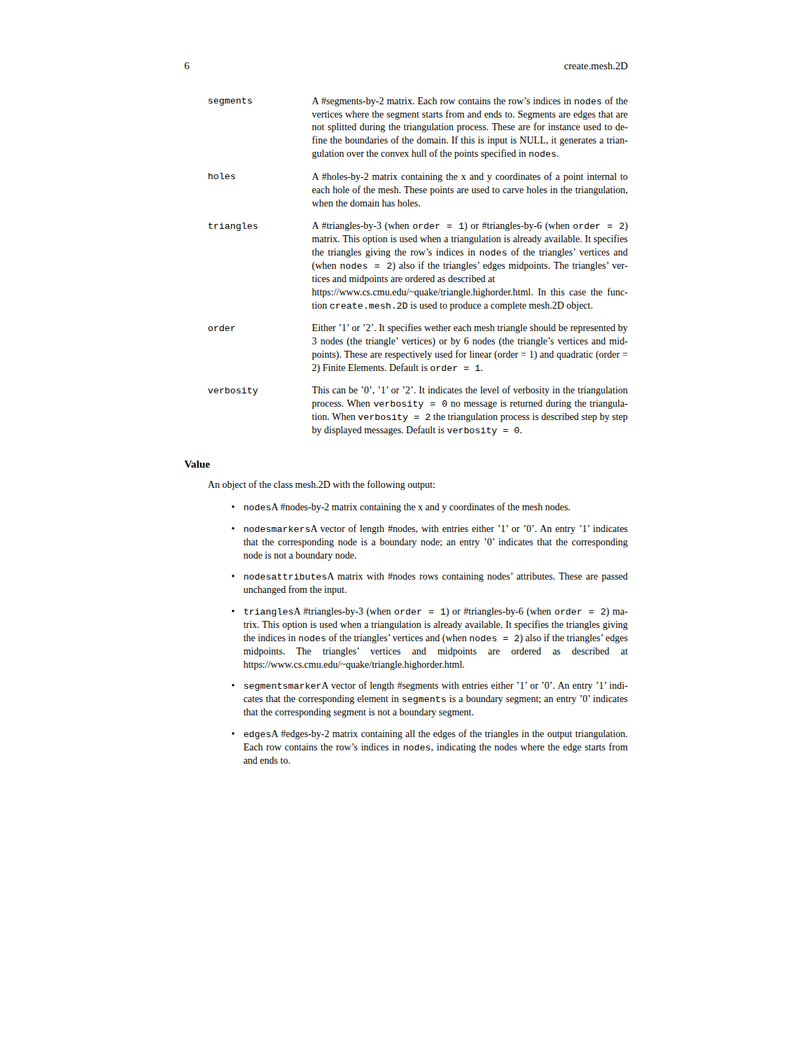6 create.mesh.2D
segments
A #segments-by-2 matrix. Each row contains the row’s indices in nodes of the vertices where the segment starts from and ends to. Segments are edges that are not splitted during the triangulation process. These are for instance used to define the boundaries of the domain. If this is input is NULL, it generates a triangulation over the convex hull of the points specified in nodes.
holes
A #holes-by-2 matrix containing the x and y coordinates of a point internal to each hole of the mesh. These points are used to carve holes in the triangulation, when the domain has holes.
triangles
A #triangles-by-3 (when order = 1) or #triangles-by-6 (when order = 2) matrix. This option is used when a triangulation is already available. It specifies the triangles giving the row’s indices in nodes of the triangles’ vertices and (when nodes = 2) also if the triangles’ edges midpoints. The triangles’ vertices and midpoints are ordered as described at
https://www.cs.cmu.edu/~quake/triangle.highorder.html. In this case the function create.mesh.2D is used to produce a complete mesh.2D object.
order
Either ’1’ or ’2’. It specifies wether each mesh triangle should be represented by 3 nodes (the triangle’ vertices) or by 6 nodes (the triangle’s vertices and midpoints). These are respectively used for linear (order = 1) and quadratic (order = 2) Finite Elements. Default is order = 1.
verbosity
This can be ’0’, ’1’ or ’2’. It indicates the level of verbosity in the triangulation process. When verbosity = 0 no message is returned during the triangulation. When verbosity = 2 the triangulation process is described step by step by displayed messages. Default is verbosity = 0.
Value
An object of the class mesh.2D with the following output:
nodesA #nodes-by-2 matrix containing the x and y coordinates of the mesh nodes.
nodesmarkersA vector of length #nodes, with entries either ’1’ or ’0’. An entry ’1’ indicates that the corresponding node is a boundary node; an entry ’0’ indicates that the corresponding node is not a boundary node.
nodesattributesA matrix with #nodes rows containing nodes’ attributes. These are passed unchanged from the input.
trianglesA #triangles-by-3 (when order = 1) or #triangles-by-6 (when order = 2) matrix. This option is used when a triangulation is already available. It specifies the triangles giving the indices in nodes of the triangles’ vertices and (when nodes = 2) also if the triangles’ edges midpoints. The triangles’ vertices and midpoints are ordered as described at https://www.cs.cmu.edu/~quake/triangle.highorder.html.
segmentsmarkerA vector of length #segments with entries either ’1’ or ’0’. An entry ’1’ indicates that the corresponding element in segments is a boundary segment; an entry ’0’ indicates that the corresponding segment is not a boundary segment.
edgesA #edges-by-2 matrix containing all the edges of the triangles in the output triangulation. Each row contains the row’s indices in nodes, indicating the nodes where the edge starts from and ends to.